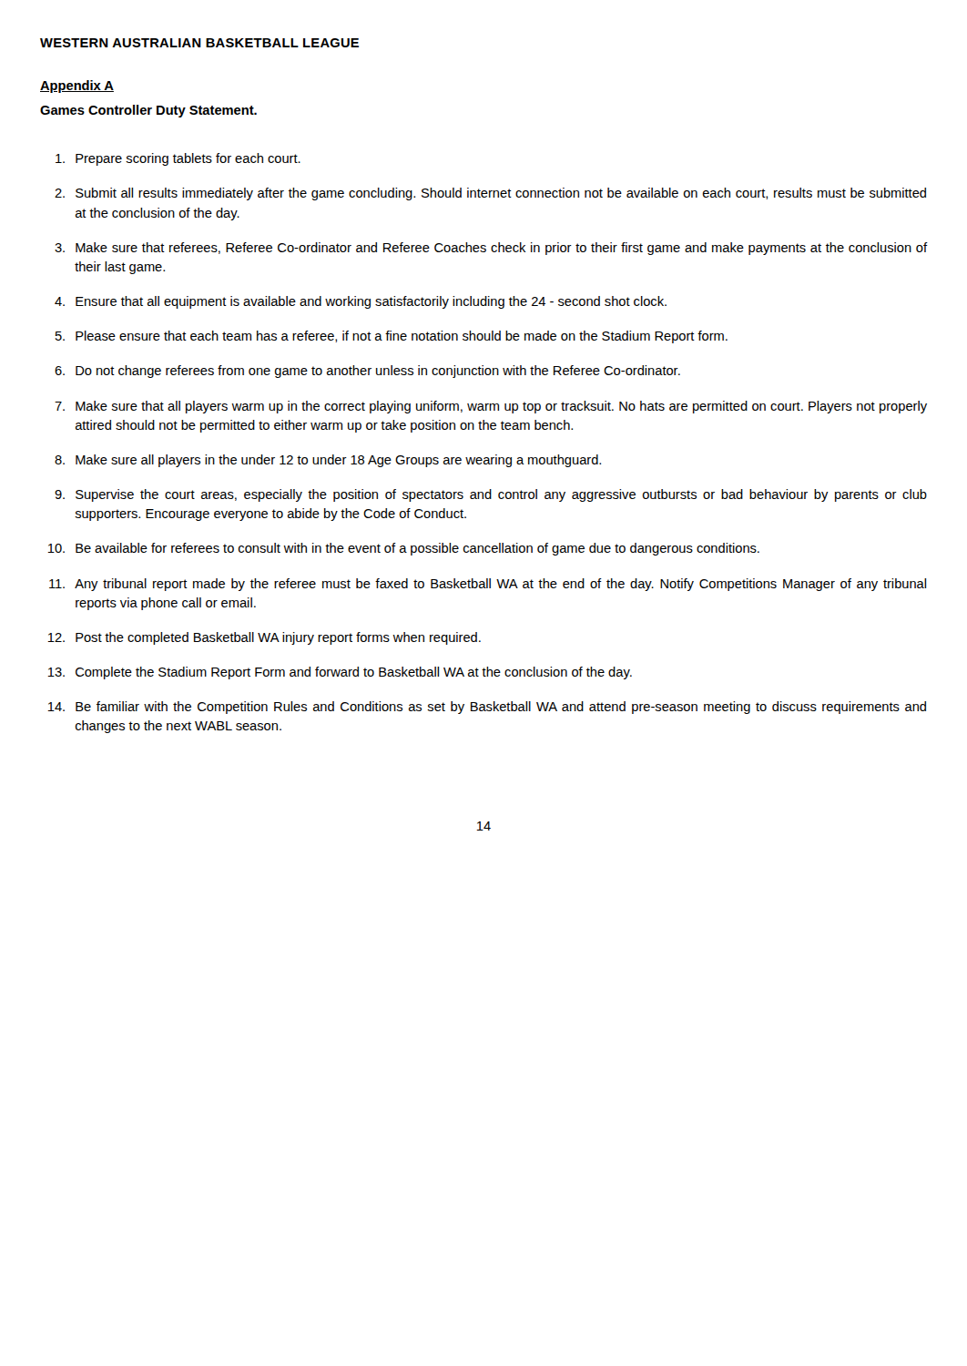WESTERN AUSTRALIAN BASKETBALL LEAGUE
Appendix A
Games Controller Duty Statement.
Prepare scoring tablets for each court.
Submit all results immediately after the game concluding. Should internet connection not be available on each court, results must be submitted at the conclusion of the day.
Make sure that referees, Referee Co-ordinator and Referee Coaches check in prior to their first game and make payments at the conclusion of their last game.
Ensure that all equipment is available and working satisfactorily including the 24 - second shot clock.
Please ensure that each team has a referee, if not a fine notation should be made on the Stadium Report form.
Do not change referees from one game to another unless in conjunction with the Referee Co-ordinator.
Make sure that all players warm up in the correct playing uniform, warm up top or tracksuit. No hats are permitted on court. Players not properly attired should not be permitted to either warm up or take position on the team bench.
Make sure all players in the under 12 to under 18 Age Groups are wearing a mouthguard.
Supervise the court areas, especially the position of spectators and control any aggressive outbursts or bad behaviour by parents or club supporters. Encourage everyone to abide by the Code of Conduct.
Be available for referees to consult with in the event of a possible cancellation of game due to dangerous conditions.
Any tribunal report made by the referee must be faxed to Basketball WA at the end of the day. Notify Competitions Manager of any tribunal reports via phone call or email.
Post the completed Basketball WA injury report forms when required.
Complete the Stadium Report Form and forward to Basketball WA at the conclusion of the day.
Be familiar with the Competition Rules and Conditions as set by Basketball WA and attend pre-season meeting to discuss requirements and changes to the next WABL season.
14